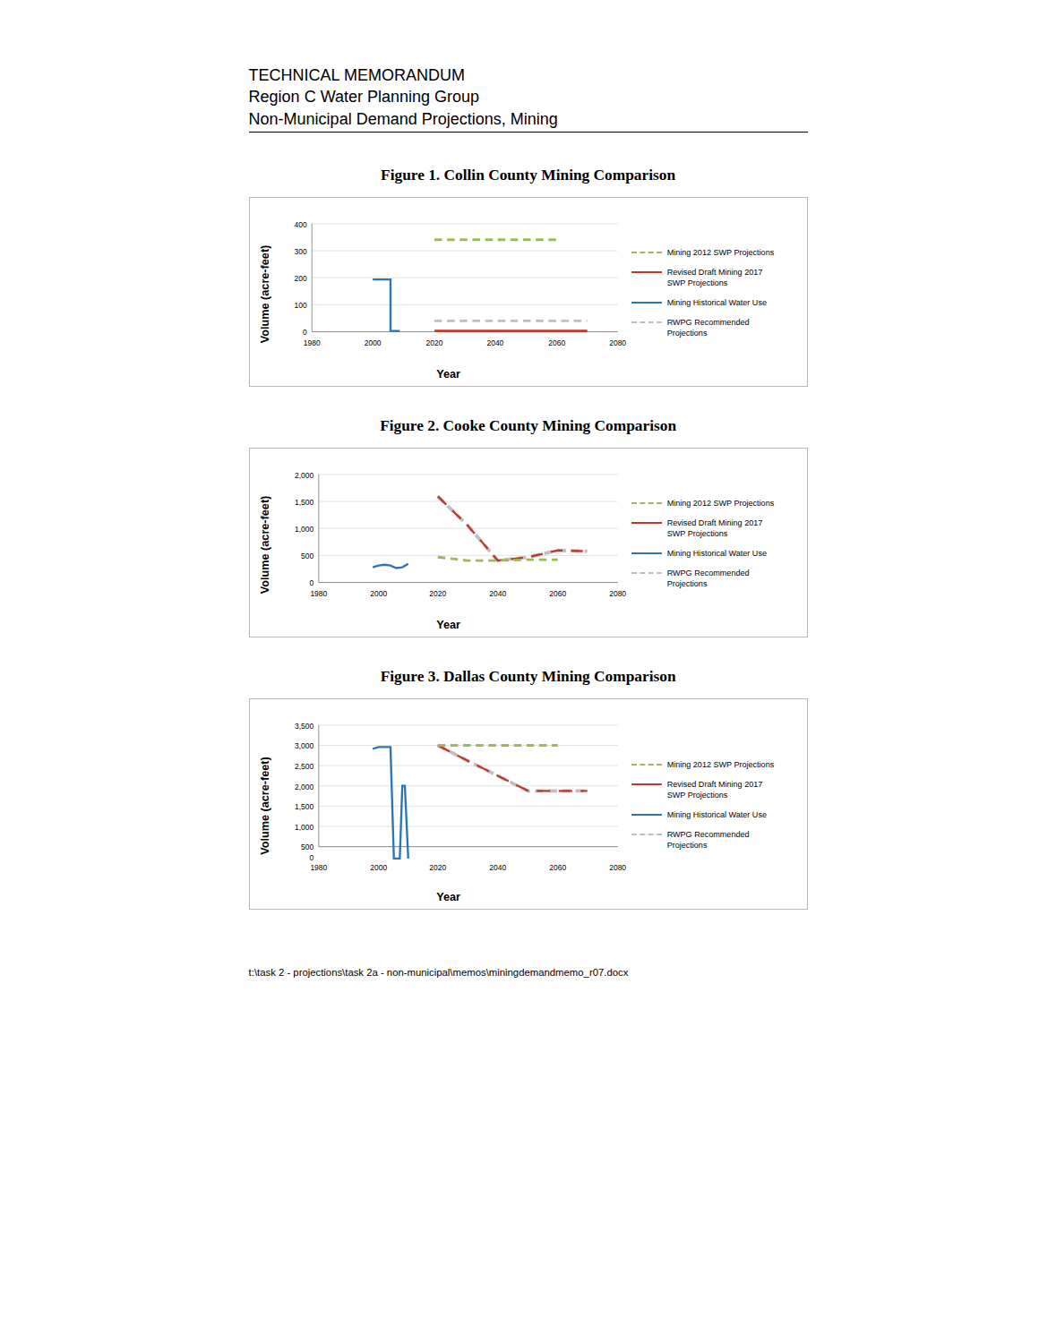TECHNICAL MEMORANDUM
Region C Water Planning Group
Non-Municipal Demand Projections, Mining
Figure 1. Collin County Mining Comparison
Volume (acre-feet)
400 300 200 100 0 1980 2000 2020 2040 2060 2080
Year
Mining 2012 SWP Projections
Revised Draft Mining 2017 SWP Projections
Mining Historical Water Use
RWPG Recommended Projections
Figure 2. Cooke County Mining Comparison
Volume (acre-feet)
2,000 1,500 1,000 500 0 1980 2000 2020 2040 2060 2080
Year
Mining 2012 SWP Projections
Revised Draft Mining 2017 SWP Projections
Mining Historical Water Use
RWPG Recommended Projections
Figure 3. Dallas County Mining Comparison
Volume (acre-feet)
3,500 3,000 2,500 2,000 1,500 1,000 500 0 1980 2000 2020 2040 2060 2080
Year
Mining 2012 SWP Projections
Revised Draft Mining 2017 SWP Projections
Mining Historical Water Use
RWPG Recommended Projections
t:\task 2 - projections\task 2a - non-municipal\memos\miningdemandmemo_r07.docx